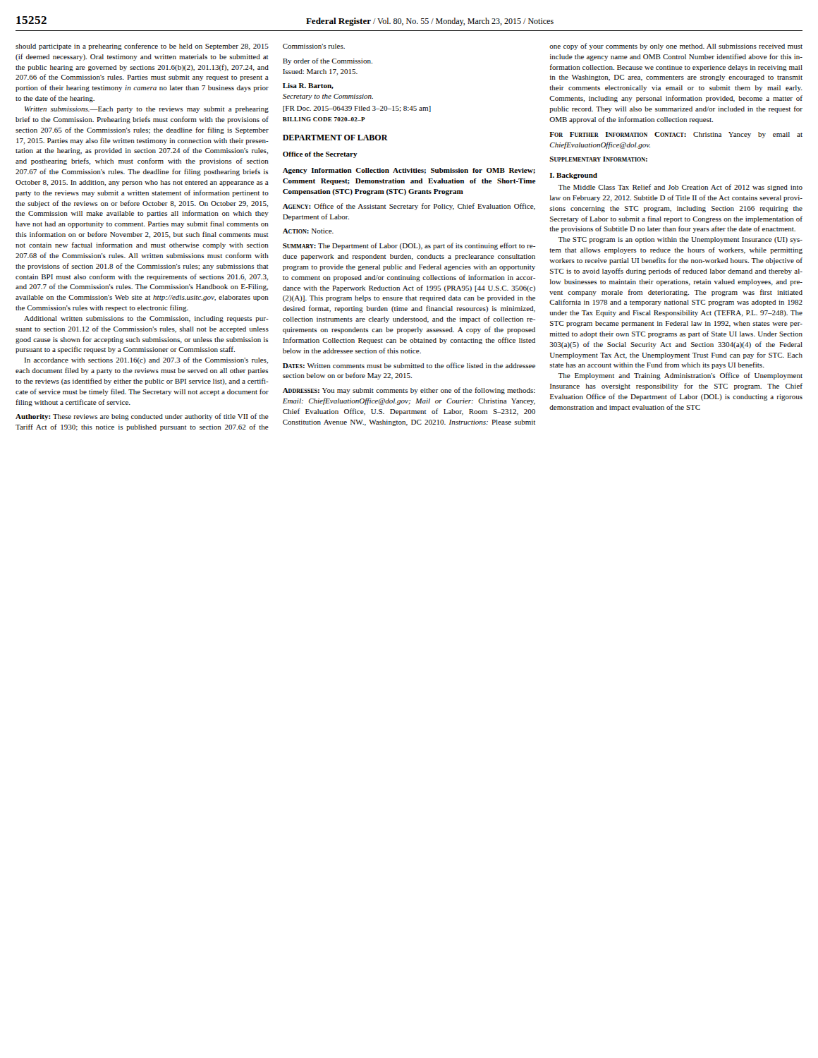15252
Federal Register / Vol. 80, No. 55 / Monday, March 23, 2015 / Notices
should participate in a prehearing conference to be held on September 28, 2015 (if deemed necessary). Oral testimony and written materials to be submitted at the public hearing are governed by sections 201.6(b)(2), 201.13(f), 207.24, and 207.66 of the Commission's rules. Parties must submit any request to present a portion of their hearing testimony in camera no later than 7 business days prior to the date of the hearing.
Written submissions.—Each party to the reviews may submit a prehearing brief to the Commission. Prehearing briefs must conform with the provisions of section 207.65 of the Commission's rules; the deadline for filing is September 17, 2015. Parties may also file written testimony in connection with their presentation at the hearing, as provided in section 207.24 of the Commission's rules, and posthearing briefs, which must conform with the provisions of section 207.67 of the Commission's rules. The deadline for filing posthearing briefs is October 8, 2015. In addition, any person who has not entered an appearance as a party to the reviews may submit a written statement of information pertinent to the subject of the reviews on or before October 8, 2015. On October 29, 2015, the Commission will make available to parties all information on which they have not had an opportunity to comment. Parties may submit final comments on this information on or before November 2, 2015, but such final comments must not contain new factual information and must otherwise comply with section 207.68 of the Commission's rules. All written submissions must conform with the provisions of section 201.8 of the Commission's rules; any submissions that contain BPI must also conform with the requirements of sections 201.6, 207.3, and 207.7 of the Commission's rules. The Commission's Handbook on E-Filing, available on the Commission's Web site at http://edis.usitc.gov, elaborates upon the Commission's rules with respect to electronic filing.
Additional written submissions to the Commission, including requests pursuant to section 201.12 of the Commission's rules, shall not be accepted unless good cause is shown for accepting such submissions, or unless the submission is pursuant to a specific request by a Commissioner or Commission staff.
In accordance with sections 201.16(c) and 207.3 of the Commission's rules, each document filed by a party to the reviews must be served on all other parties to the reviews (as identified by either the public or BPI service list), and a certificate of service must be timely filed. The Secretary will not accept a document for filing without a certificate of service.
Authority: These reviews are being conducted under authority of title VII of the Tariff Act of 1930; this notice is published pursuant to section 207.62 of the Commission's rules.
By order of the Commission.
Issued: March 17, 2015.
Lisa R. Barton,
Secretary to the Commission.
[FR Doc. 2015–06439 Filed 3–20–15; 8:45 am]
BILLING CODE 7020–02–P
DEPARTMENT OF LABOR
Office of the Secretary
Agency Information Collection Activities; Submission for OMB Review; Comment Request; Demonstration and Evaluation of the Short-Time Compensation (STC) Program (STC) Grants Program
Agency: Office of the Assistant Secretary for Policy, Chief Evaluation Office, Department of Labor.
Action: Notice.
Summary: The Department of Labor (DOL), as part of its continuing effort to reduce paperwork and respondent burden, conducts a preclearance consultation program to provide the general public and Federal agencies with an opportunity to comment on proposed and/or continuing collections of information in accordance with the Paperwork Reduction Act of 1995 (PRA95) [44 U.S.C. 3506(c)(2)(A)]. This program helps to ensure that required data can be provided in the desired format, reporting burden (time and financial resources) is minimized, collection instruments are clearly understood, and the impact of collection requirements on respondents can be properly assessed. A copy of the proposed Information Collection Request can be obtained by contacting the office listed below in the addressee section of this notice.
Dates: Written comments must be submitted to the office listed in the addressee section below on or before May 22, 2015.
Addresses: You may submit comments by either one of the following methods: Email: ChiefEvaluationOffice@dol.gov; Mail or Courier: Christina Yancey, Chief Evaluation Office, U.S. Department of Labor, Room S–2312, 200 Constitution Avenue NW., Washington, DC 20210. Instructions: Please submit one copy of your comments by only one method. All submissions received must include the agency name and OMB Control Number identified above for this information collection. Because we continue to experience delays in receiving mail in the Washington, DC area, commenters are strongly encouraged to transmit their comments electronically via email or to submit them by mail early. Comments, including any personal information provided, become a matter of public record. They will also be summarized and/or included in the request for OMB approval of the information collection request.
For Further Information Contact: Christina Yancey by email at ChiefEvaluationOffice@dol.gov.
Supplementary Information:
I. Background
The Middle Class Tax Relief and Job Creation Act of 2012 was signed into law on February 22, 2012. Subtitle D of Title II of the Act contains several provisions concerning the STC program, including Section 2166 requiring the Secretary of Labor to submit a final report to Congress on the implementation of the provisions of Subtitle D no later than four years after the date of enactment.
The STC program is an option within the Unemployment Insurance (UI) system that allows employers to reduce the hours of workers, while permitting workers to receive partial UI benefits for the non-worked hours. The objective of STC is to avoid layoffs during periods of reduced labor demand and thereby allow businesses to maintain their operations, retain valued employees, and prevent company morale from deteriorating. The program was first initiated California in 1978 and a temporary national STC program was adopted in 1982 under the Tax Equity and Fiscal Responsibility Act (TEFRA, P.L. 97–248). The STC program became permanent in Federal law in 1992, when states were permitted to adopt their own STC programs as part of State UI laws. Under Section 303(a)(5) of the Social Security Act and Section 3304(a)(4) of the Federal Unemployment Tax Act, the Unemployment Trust Fund can pay for STC. Each state has an account within the Fund from which its pays UI benefits.
The Employment and Training Administration's Office of Unemployment Insurance has oversight responsibility for the STC program. The Chief Evaluation Office of the Department of Labor (DOL) is conducting a rigorous demonstration and impact evaluation of the STC